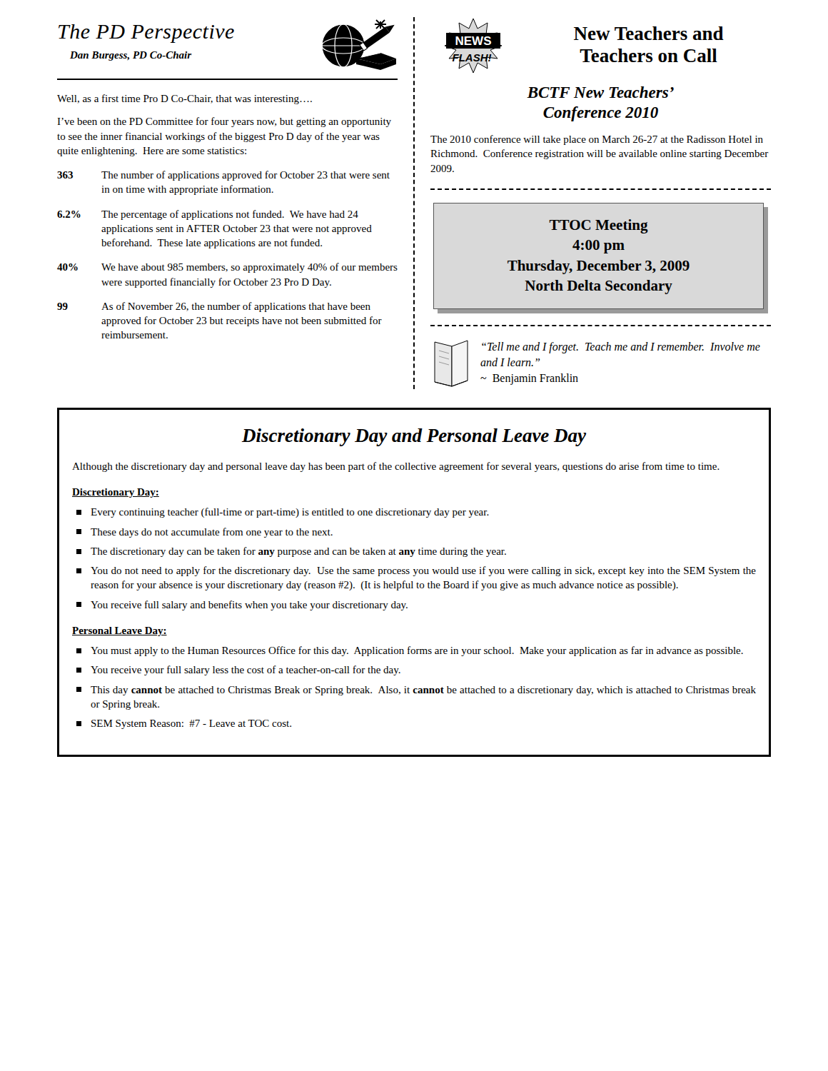The PD Perspective
Dan Burgess, PD Co-Chair
Well, as a first time Pro D Co-Chair, that was interesting….
I’ve been on the PD Committee for four years now, but getting an opportunity to see the inner financial workings of the biggest Pro D day of the year was quite enlightening. Here are some statistics:
363
The number of applications approved for October 23 that were sent in on time with appropriate information.
6.2%
The percentage of applications not funded. We have had 24 applications sent in AFTER October 23 that were not approved beforehand. These late applications are not funded.
40%
We have about 985 members, so approximately 40% of our members were supported financially for October 23 Pro D Day.
99
As of November 26, the number of applications that have been approved for October 23 but receipts have not been submitted for reimbursement.
NEWS FLASH!
New Teachers and
Teachers on Call
BCTF New Teachers’
Conference 2010
The 2010 conference will take place on March 26-27 at the Radisson Hotel in Richmond. Conference registration will be available online starting December 2009.
TTOC Meeting
4:00 pm
Thursday, December 3, 2009
North Delta Secondary
“Tell me and I forget. Teach me and I remember. Involve me and I learn.”
~ Benjamin Franklin
Discretionary Day and Personal Leave Day
Although the discretionary day and personal leave day has been part of the collective agreement for several years, questions do arise from time to time.
Discretionary Day:
Every continuing teacher (full-time or part-time) is entitled to one discretionary day per year.
These days do not accumulate from one year to the next.
The discretionary day can be taken for any purpose and can be taken at any time during the year.
You do not need to apply for the discretionary day. Use the same process you would use if you were calling in sick, except key into the SEM System the reason for your absence is your discretionary day (reason #2). (It is helpful to the Board if you give as much advance notice as possible).
You receive full salary and benefits when you take your discretionary day.
Personal Leave Day:
You must apply to the Human Resources Office for this day. Application forms are in your school. Make your application as far in advance as possible.
You receive your full salary less the cost of a teacher-on-call for the day.
This day cannot be attached to Christmas Break or Spring break. Also, it cannot be attached to a discretionary day, which is attached to Christmas break or Spring break.
SEM System Reason: #7 - Leave at TOC cost.